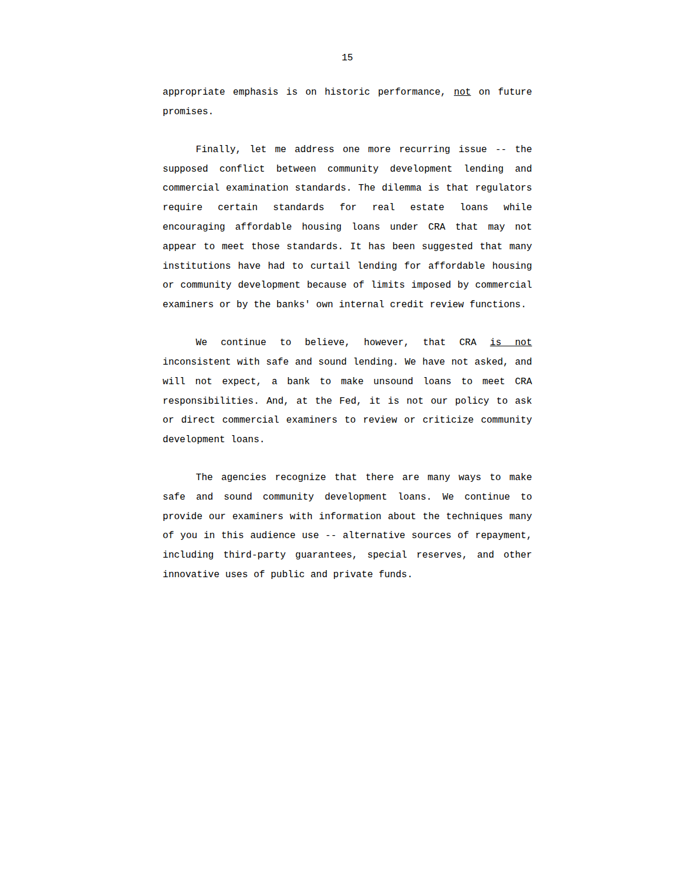15
appropriate emphasis is on historic performance, not on future promises.
Finally, let me address one more recurring issue -- the supposed conflict between community development lending and commercial examination standards. The dilemma is that regulators require certain standards for real estate loans while encouraging affordable housing loans under CRA that may not appear to meet those standards. It has been suggested that many institutions have had to curtail lending for affordable housing or community development because of limits imposed by commercial examiners or by the banks' own internal credit review functions.
We continue to believe, however, that CRA is not inconsistent with safe and sound lending. We have not asked, and will not expect, a bank to make unsound loans to meet CRA responsibilities. And, at the Fed, it is not our policy to ask or direct commercial examiners to review or criticize community development loans.
The agencies recognize that there are many ways to make safe and sound community development loans. We continue to provide our examiners with information about the techniques many of you in this audience use -- alternative sources of repayment, including third-party guarantees, special reserves, and other innovative uses of public and private funds.